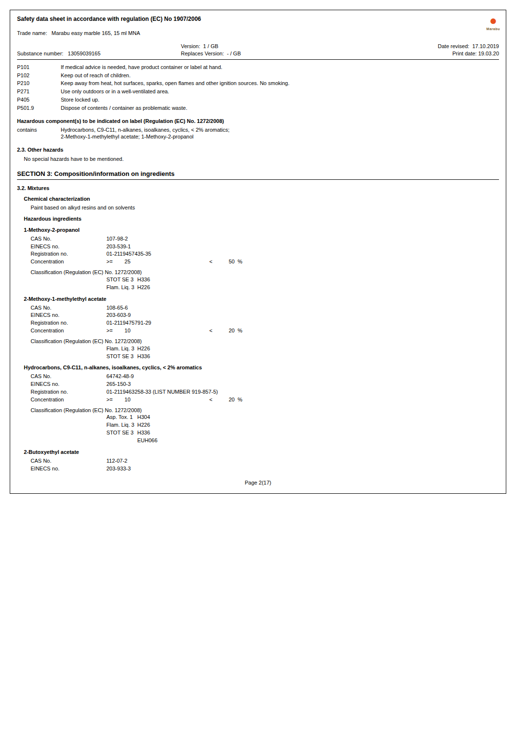●
Marabu
Safety data sheet in accordance with regulation (EC) No 1907/2006
Trade name: Marabu easy marble 165, 15 ml MNA
| | Version: 1 / GB | Date revised: 17.10.2019 |
| Substance number: 13059039165 | Replaces Version: - / GB | Print date: 19.03.20 |
| P101 | If medical advice is needed, have product container or label at hand. |
| P102 | Keep out of reach of children. |
| P210 | Keep away from heat, hot surfaces, sparks, open flames and other ignition sources. No smoking. |
| P271 | Use only outdoors or in a well-ventilated area. |
| P405 | Store locked up. |
| P501.9 | Dispose of contents / container as problematic waste. |
Hazardous component(s) to be indicated on label (Regulation (EC) No. 1272/2008)
| contains | Hydrocarbons, C9-C11, n-alkanes, isoalkanes, cyclics, < 2% aromatics; 2-Methoxy-1-methylethyl acetate; 1-Methoxy-2-propanol |
2.3. Other hazards
No special hazards have to be mentioned.
SECTION 3: Composition/information on ingredients
3.2. Mixtures
Chemical characterization
Paint based on alkyd resins and on solvents
Hazardous ingredients
1-Methoxy-2-propanol
| CAS No. | 107-98-2 | | | | |
| EINECS no. | 203-539-1 | | | | |
| Registration no. | 01-2119457435-35 | | | | |
| Concentration | >= 25 | < | 50 | % | |
Classification (Regulation (EC) No. 1272/2008)
| | STOT SE 3 | H336 |
| | Flam. Liq. 3 | H226 |
2-Methoxy-1-methylethyl acetate
| CAS No. | 108-65-6 | | | |
| EINECS no. | 203-603-9 | | | |
| Registration no. | 01-2119475791-29 | | | |
| Concentration | >= 10 | < | 20 | % |
Classification (Regulation (EC) No. 1272/2008)
| | Flam. Liq. 3 | H226 |
| | STOT SE 3 | H336 |
Hydrocarbons, C9-C11, n-alkanes, isoalkanes, cyclics, < 2% aromatics
| CAS No. | 64742-48-9 | | | |
| EINECS no. | 265-150-3 | | | |
| Registration no. | 01-2119463258-33 (LIST NUMBER 919-857-5) |
| Concentration | >= 10 | < | 20 | % |
Classification (Regulation (EC) No. 1272/2008)
| | Asp. Tox. 1 | H304 |
| | Flam. Liq. 3 | H226 |
| | STOT SE 3 | H336 |
| | | EUH066 |
2-Butoxyethyl acetate
| CAS No. | 112-07-2 |
| EINECS no. | 203-933-3 |
Page 2(17)